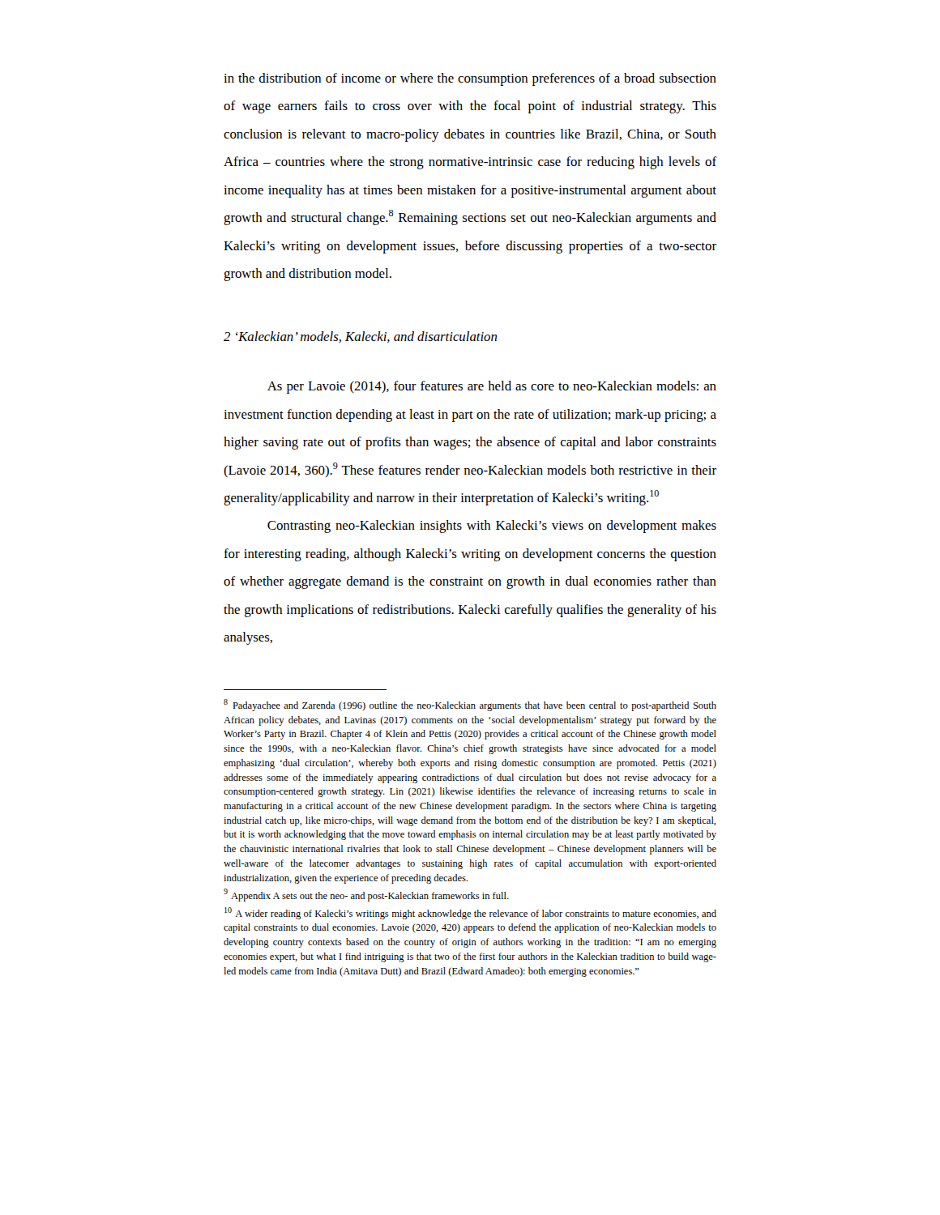in the distribution of income or where the consumption preferences of a broad subsection of wage earners fails to cross over with the focal point of industrial strategy. This conclusion is relevant to macro-policy debates in countries like Brazil, China, or South Africa – countries where the strong normative-intrinsic case for reducing high levels of income inequality has at times been mistaken for a positive-instrumental argument about growth and structural change.8 Remaining sections set out neo-Kaleckian arguments and Kalecki’s writing on development issues, before discussing properties of a two-sector growth and distribution model.
2 ‘Kaleckian’ models, Kalecki, and disarticulation
As per Lavoie (2014), four features are held as core to neo-Kaleckian models: an investment function depending at least in part on the rate of utilization; mark-up pricing; a higher saving rate out of profits than wages; the absence of capital and labor constraints (Lavoie 2014, 360).9 These features render neo-Kaleckian models both restrictive in their generality/applicability and narrow in their interpretation of Kalecki’s writing.10
Contrasting neo-Kaleckian insights with Kalecki’s views on development makes for interesting reading, although Kalecki’s writing on development concerns the question of whether aggregate demand is the constraint on growth in dual economies rather than the growth implications of redistributions. Kalecki carefully qualifies the generality of his analyses,
8 Padayachee and Zarenda (1996) outline the neo-Kaleckian arguments that have been central to post-apartheid South African policy debates, and Lavinas (2017) comments on the ‘social developmentalism’ strategy put forward by the Worker’s Party in Brazil. Chapter 4 of Klein and Pettis (2020) provides a critical account of the Chinese growth model since the 1990s, with a neo-Kaleckian flavor. China’s chief growth strategists have since advocated for a model emphasizing ‘dual circulation’, whereby both exports and rising domestic consumption are promoted. Pettis (2021) addresses some of the immediately appearing contradictions of dual circulation but does not revise advocacy for a consumption-centered growth strategy. Lin (2021) likewise identifies the relevance of increasing returns to scale in manufacturing in a critical account of the new Chinese development paradigm. In the sectors where China is targeting industrial catch up, like micro-chips, will wage demand from the bottom end of the distribution be key? I am skeptical, but it is worth acknowledging that the move toward emphasis on internal circulation may be at least partly motivated by the chauvinistic international rivalries that look to stall Chinese development – Chinese development planners will be well-aware of the latecomer advantages to sustaining high rates of capital accumulation with export-oriented industrialization, given the experience of preceding decades.
9 Appendix A sets out the neo- and post-Kaleckian frameworks in full.
10 A wider reading of Kalecki’s writings might acknowledge the relevance of labor constraints to mature economies, and capital constraints to dual economies. Lavoie (2020, 420) appears to defend the application of neo-Kaleckian models to developing country contexts based on the country of origin of authors working in the tradition: “I am no emerging economies expert, but what I find intriguing is that two of the first four authors in the Kaleckian tradition to build wage-led models came from India (Amitava Dutt) and Brazil (Edward Amadeo): both emerging economies.”